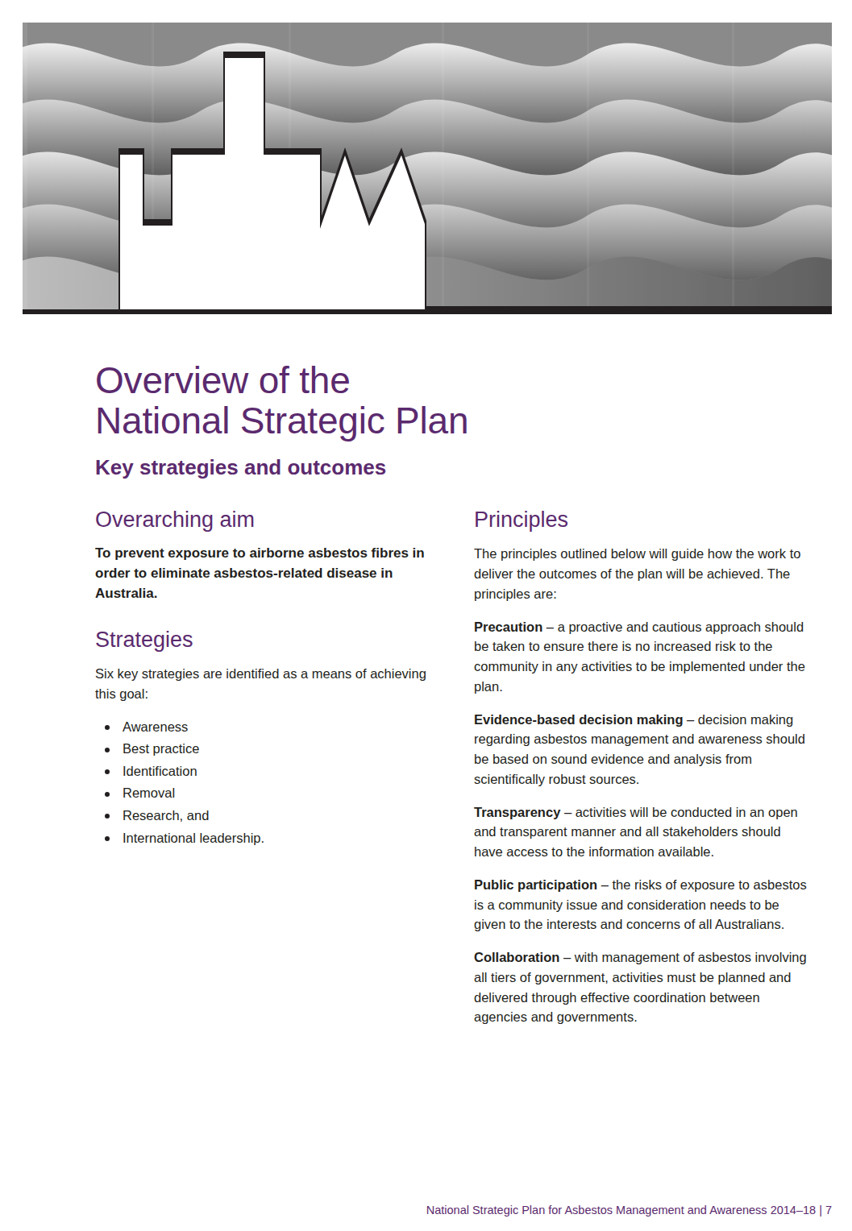Overview of the
National Strategic Plan
Key strategies and outcomes
Overarching aim
To prevent exposure to airborne asbestos fibres in order to eliminate asbestos-related disease in Australia.
Strategies
Six key strategies are identified as a means of achieving this goal:
Awareness
Best practice
Identification
Removal
Research, and
International leadership.
Principles
The principles outlined below will guide how the work to deliver the outcomes of the plan will be achieved. The principles are:
Precaution – a proactive and cautious approach should be taken to ensure there is no increased risk to the community in any activities to be implemented under the plan.
Evidence-based decision making – decision making regarding asbestos management and awareness should be based on sound evidence and analysis from scientifically robust sources.
Transparency – activities will be conducted in an open and transparent manner and all stakeholders should have access to the information available.
Public participation – the risks of exposure to asbestos is a community issue and consideration needs to be given to the interests and concerns of all Australians.
Collaboration – with management of asbestos involving all tiers of government, activities must be planned and delivered through effective coordination between agencies and governments.
National Strategic Plan for Asbestos Management and Awareness 2014–18 | 7